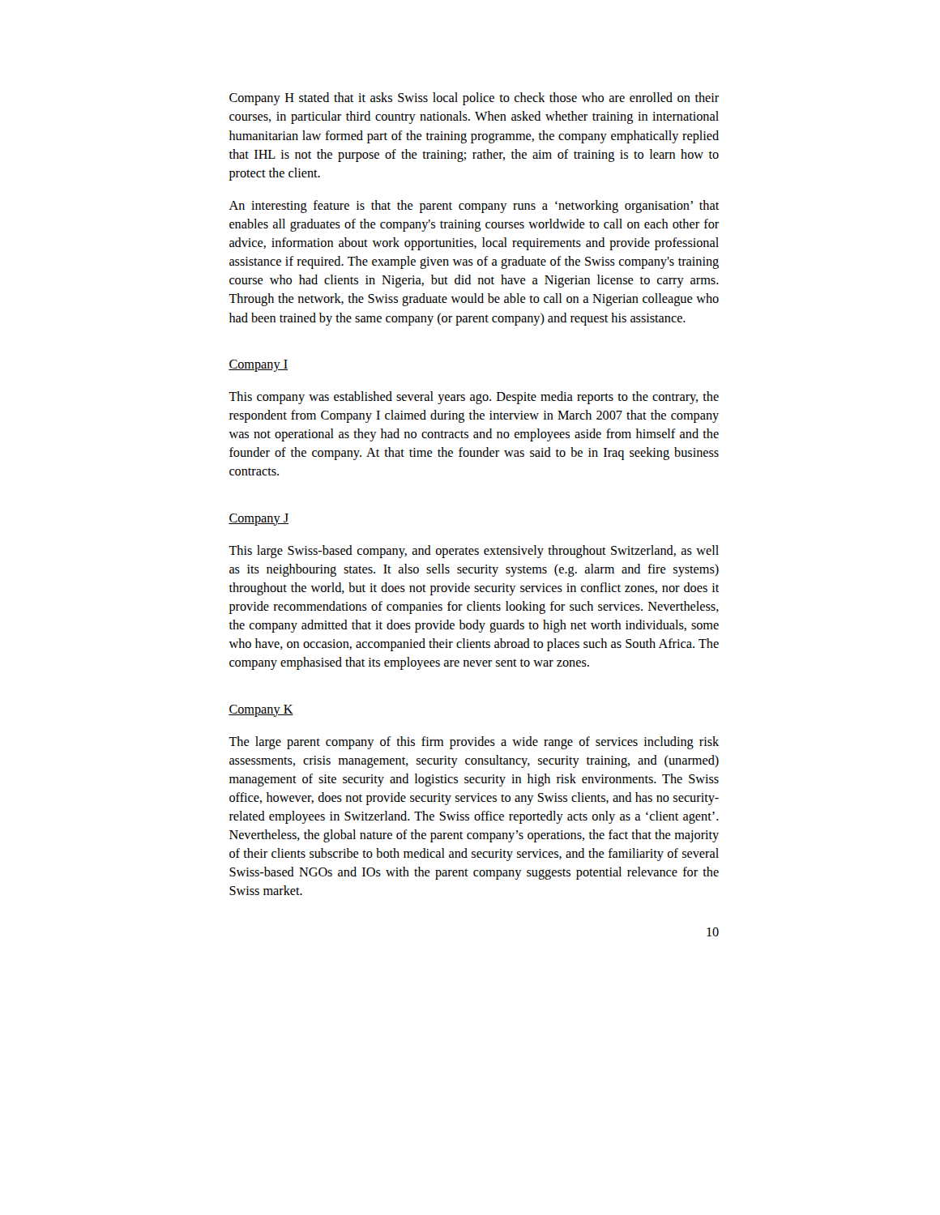Company H stated that it asks Swiss local police to check those who are enrolled on their courses, in particular third country nationals. When asked whether training in international humanitarian law formed part of the training programme, the company emphatically replied that IHL is not the purpose of the training; rather, the aim of training is to learn how to protect the client.
An interesting feature is that the parent company runs a ‘networking organisation’ that enables all graduates of the company's training courses worldwide to call on each other for advice, information about work opportunities, local requirements and provide professional assistance if required. The example given was of a graduate of the Swiss company's training course who had clients in Nigeria, but did not have a Nigerian license to carry arms. Through the network, the Swiss graduate would be able to call on a Nigerian colleague who had been trained by the same company (or parent company) and request his assistance.
Company I
This company was established several years ago. Despite media reports to the contrary, the respondent from Company I claimed during the interview in March 2007 that the company was not operational as they had no contracts and no employees aside from himself and the founder of the company. At that time the founder was said to be in Iraq seeking business contracts.
Company J
This large Swiss-based company, and operates extensively throughout Switzerland, as well as its neighbouring states. It also sells security systems (e.g. alarm and fire systems) throughout the world, but it does not provide security services in conflict zones, nor does it provide recommendations of companies for clients looking for such services. Nevertheless, the company admitted that it does provide body guards to high net worth individuals, some who have, on occasion, accompanied their clients abroad to places such as South Africa. The company emphasised that its employees are never sent to war zones.
Company K
The large parent company of this firm provides a wide range of services including risk assessments, crisis management, security consultancy, security training, and (unarmed) management of site security and logistics security in high risk environments. The Swiss office, however, does not provide security services to any Swiss clients, and has no security-related employees in Switzerland. The Swiss office reportedly acts only as a ‘client agent’. Nevertheless, the global nature of the parent company’s operations, the fact that the majority of their clients subscribe to both medical and security services, and the familiarity of several Swiss-based NGOs and IOs with the parent company suggests potential relevance for the Swiss market.
10